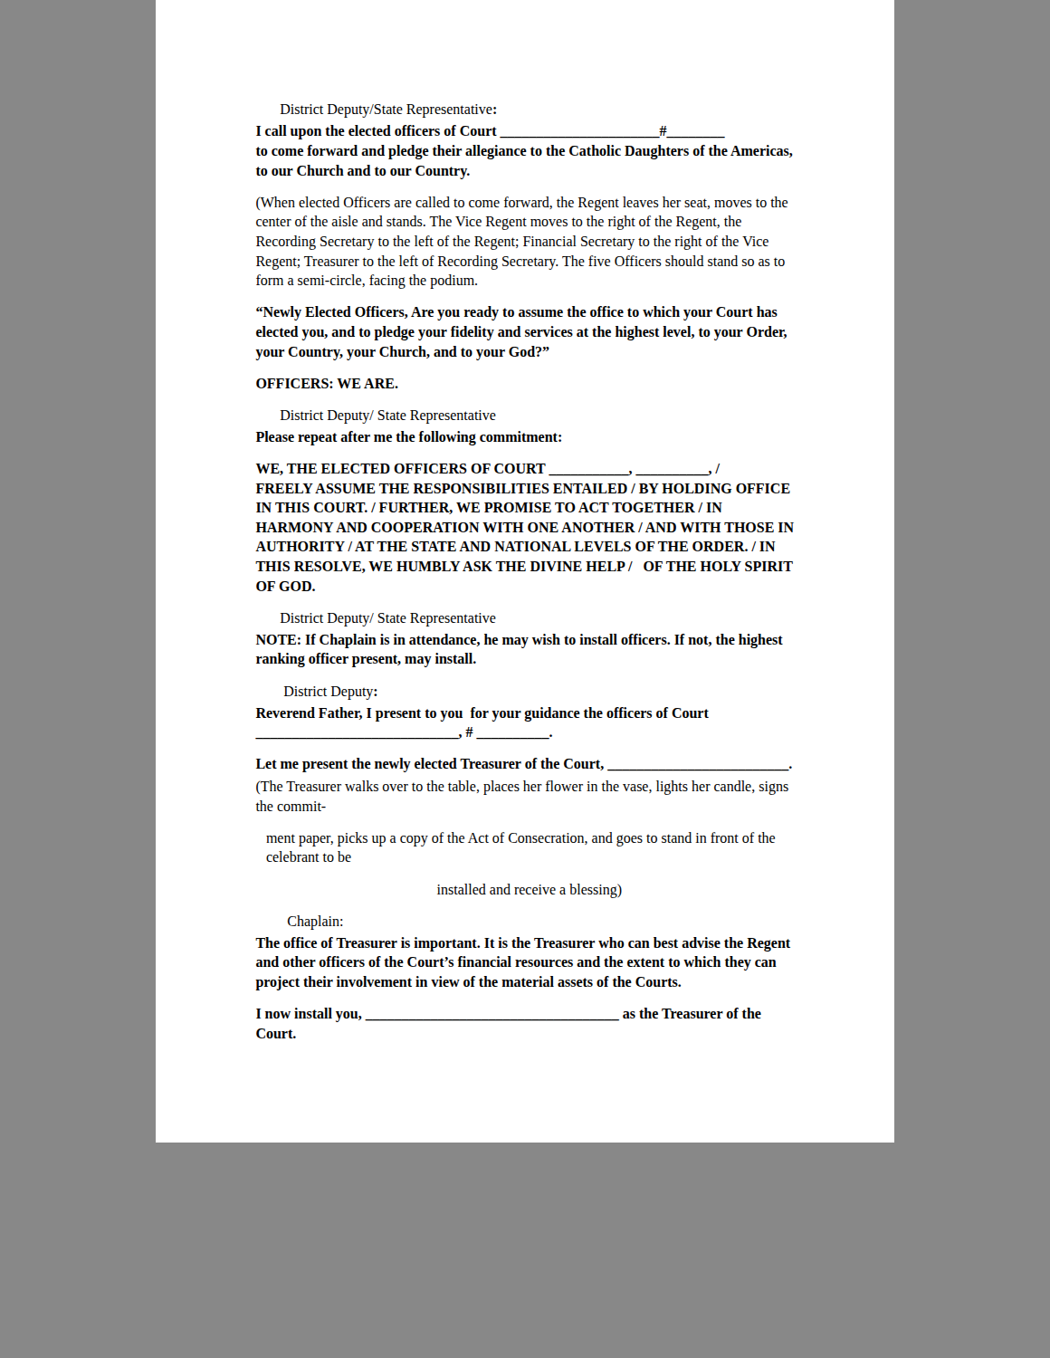District Deputy/State Representative:
I call upon the elected officers of Court ______________________#________
to come forward and pledge their allegiance to the Catholic Daughters of the Americas, to our Church and to our Country.
(When elected Officers are called to come forward, the Regent leaves her seat, moves to the center of the aisle and stands. The Vice Regent moves to the right of the Regent, the Recording Secretary to the left of the Regent; Financial Secretary to the right of the Vice Regent; Treasurer to the left of Recording Secretary. The five Officers should stand so as to form a semi-circle, facing the podium.
“Newly Elected Officers, Are you ready to assume the office to which your Court has elected you, and to pledge your fidelity and services at the highest level, to your Order, your Country, your Church, and to your God?”
OFFICERS: WE ARE.
District Deputy/ State Representative
Please repeat after me the following commitment:
WE, THE ELECTED OFFICERS OF COURT ___________, __________, /
FREELY ASSUME THE RESPONSIBILITIES ENTAILED / BY HOLDING OFFICE IN THIS COURT. / FURTHER, WE PROMISE TO ACT TOGETHER / IN HARMONY AND COOPERATION WITH ONE ANOTHER / AND WITH THOSE IN AUTHORITY / AT THE STATE AND NATIONAL LEVELS OF THE ORDER. / IN THIS RESOLVE, WE HUMBLY ASK THE DIVINE HELP / OF THE HOLY SPIRIT OF GOD.
District Deputy/ State Representative
NOTE: If Chaplain is in attendance, he may wish to install officers. If not, the highest ranking officer present, may install.
District Deputy:
Reverend Father, I present to you for your guidance the officers of Court ____________________________, # __________.
Let me present the newly elected Treasurer of the Court, _________________________.
(The Treasurer walks over to the table, places her flower in the vase, lights her candle, signs the commit-
ment paper, picks up a copy of the Act of Consecration, and goes to stand in front of the celebrant to be
installed and receive a blessing)
Chaplain:
The office of Treasurer is important. It is the Treasurer who can best advise the Regent and other officers of the Court’s financial resources and the extent to which they can project their involvement in view of the material assets of the Courts.
I now install you, ___________________________________ as the Treasurer of the Court.